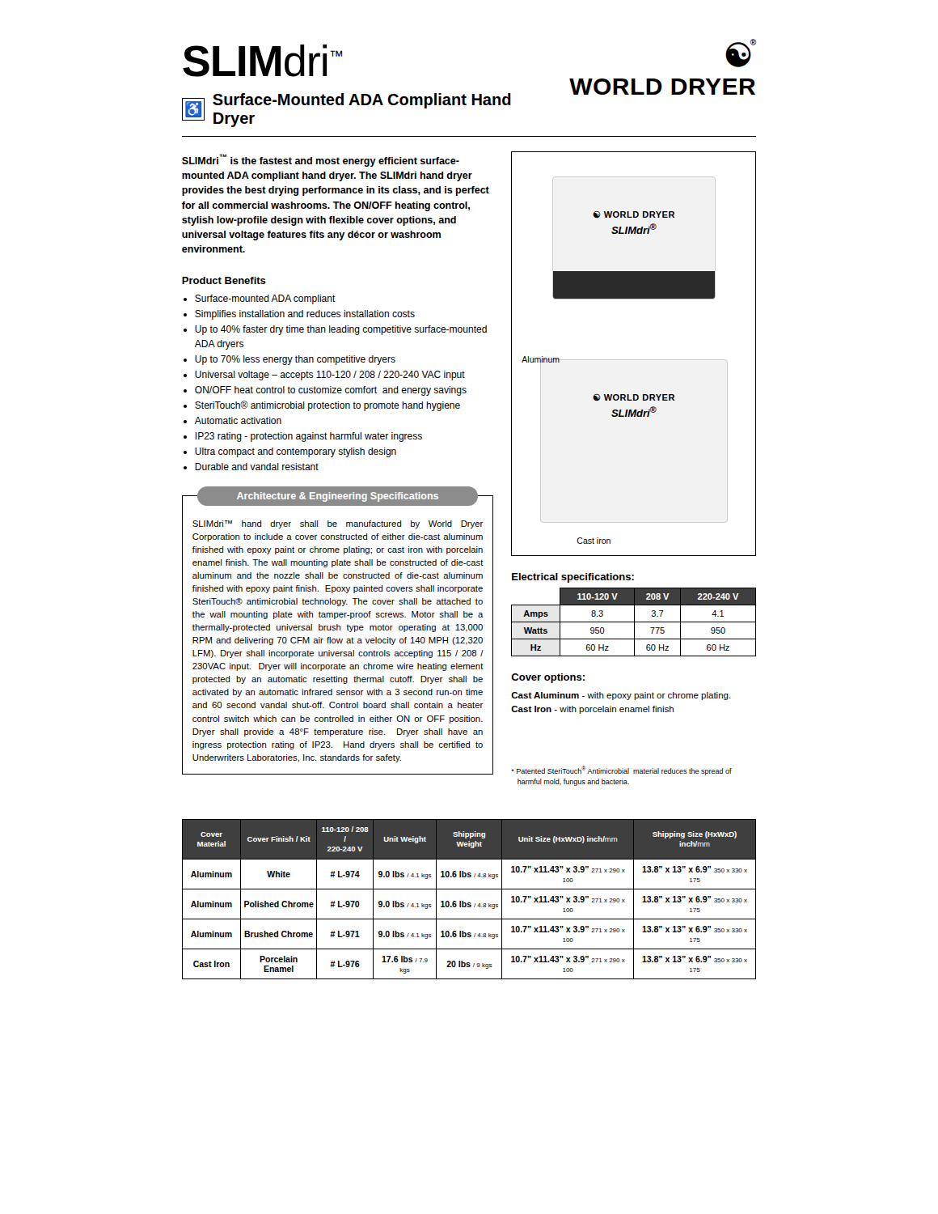SLIMdri™
Surface-Mounted ADA Compliant Hand Dryer
☯®
WORLD DRYER
SLIMdri™ is the fastest and most energy efficient surface-mounted ADA compliant hand dryer. The SLIMdri hand dryer provides the best drying performance in its class, and is perfect for all commercial washrooms. The ON/OFF heating control, stylish low-profile design with flexible cover options, and universal voltage features fits any décor or washroom environment.
Product Benefits
Surface-mounted ADA compliant
Simplifies installation and reduces installation costs
Up to 40% faster dry time than leading competitive surface-mounted ADA dryers
Up to 70% less energy than competitive dryers
Universal voltage – accepts 110-120 / 208 / 220-240 VAC input
ON/OFF heat control to customize comfort and energy savings
SteriTouch® antimicrobial protection to promote hand hygiene
Automatic activation
IP23 rating - protection against harmful water ingress
Ultra compact and contemporary stylish design
Durable and vandal resistant
Architecture & Engineering Specifications
SLIMdri™ hand dryer shall be manufactured by World Dryer Corporation to include a cover constructed of either die-cast aluminum finished with epoxy paint or chrome plating; or cast iron with porcelain enamel finish. The wall mounting plate shall be constructed of die-cast aluminum and the nozzle shall be constructed of die-cast aluminum finished with epoxy paint finish. Epoxy painted covers shall incorporate SteriTouch® antimicrobial technology. The cover shall be attached to the wall mounting plate with tamper-proof screws. Motor shall be a thermally-protected universal brush type motor operating at 13,000 RPM and delivering 70 CFM air flow at a velocity of 140 MPH (12,320 LFM). Dryer shall incorporate universal controls accepting 115 / 208 / 230VAC input. Dryer will incorporate an chrome wire heating element protected by an automatic resetting thermal cutoff. Dryer shall be activated by an automatic infrared sensor with a 3 second run-on time and 60 second vandal shut-off. Control board shall contain a heater control switch which can be controlled in either ON or OFF position. Dryer shall provide a 48°F temperature rise. Dryer shall have an ingress protection rating of IP23. Hand dryers shall be certified to Underwriters Laboratories, Inc. standards for safety.
☯ WORLD DRYER
SLIMdri®
☯ WORLD DRYER
SLIMdri®
Aluminum
Cast iron
Electrical specifications:
| | 110-120 V | 208 V | 220-240 V |
| --- | --- | --- | --- |
| Amps | 8.3 | 3.7 | 4.1 |
| Watts | 950 | 775 | 950 |
| Hz | 60 Hz | 60 Hz | 60 Hz |
Cover options:
Cast Aluminum - with epoxy paint or chrome plating.
Cast Iron - with porcelain enamel finish
* Patented SteriTouch® Antimicrobial material reduces the spread of
harmful mold, fungus and bacteria.
| Cover Material | Cover Finish / Kit | 110-120 / 208 / 220-240 V | Unit Weight | Shipping Weight | Unit Size (HxWxD) inch/ mm | Shipping Size (HxWxD) inch/ mm |
| --- | --- | --- | --- | --- | --- | --- |
| Aluminum | White | # L-974 | 9.0 lbs / 4.1 kgs | 10.6 lbs / 4.8 kgs | 10.7” x11.43” x 3.9” 271 x 290 x 100 | 13.8” x 13” x 6.9” 350 x 330 x 175 |
| Aluminum | Polished Chrome | # L-970 | 9.0 lbs / 4.1 kgs | 10.6 lbs / 4.8 kgs | 10.7” x11.43” x 3.9” 271 x 290 x 100 | 13.8” x 13” x 6.9” 350 x 330 x 175 |
| Aluminum | Brushed Chrome | # L-971 | 9.0 lbs / 4.1 kgs | 10.6 lbs / 4.8 kgs | 10.7” x11.43” x 3.9” 271 x 290 x 100 | 13.8” x 13” x 6.9” 350 x 330 x 175 |
| Cast Iron | Porcelain Enamel | # L-976 | 17.6 lbs / 7.9 kgs | 20 lbs / 9 kgs | 10.7” x11.43” x 3.9” 271 x 290 x 100 | 13.8” x 13” x 6.9” 350 x 330 x 175 |